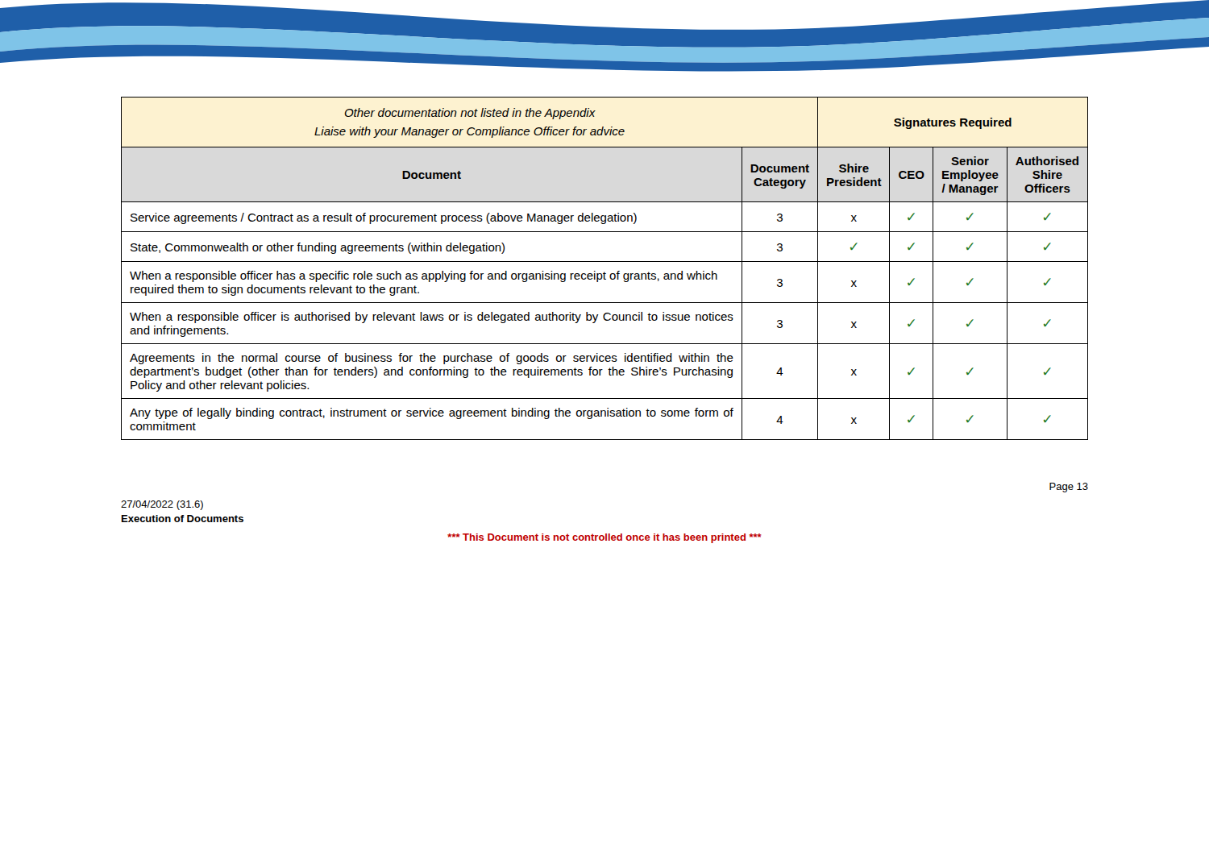| Other documentation not listed in the Appendix Liaise with your Manager or Compliance Officer for advice | Signatures Required |
| --- | --- |
| Document | Document Category | Shire President | CEO | Senior Employee / Manager | Authorised Shire Officers |
| Service agreements / Contract as a result of procurement process (above Manager delegation) | 3 | x | ✓ | ✓ | ✓ |
| State, Commonwealth or other funding agreements (within delegation) | 3 | ✓ | ✓ | ✓ | ✓ |
| When a responsible officer has a specific role such as applying for and organising receipt of grants, and which required them to sign documents relevant to the grant. | 3 | x | ✓ | ✓ | ✓ |
| When a responsible officer is authorised by relevant laws or is delegated authority by Council to issue notices and infringements. | 3 | x | ✓ | ✓ | ✓ |
| Agreements in the normal course of business for the purchase of goods or services identified within the department’s budget (other than for tenders) and conforming to the requirements for the Shire’s Purchasing Policy and other relevant policies. | 4 | x | ✓ | ✓ | ✓ |
| Any type of legally binding contract, instrument or service agreement binding the organisation to some form of commitment | 4 | x | ✓ | ✓ | ✓ |
Page 13
27/04/2022 (31.6)
Execution of Documents
*** This Document is not controlled once it has been printed ***